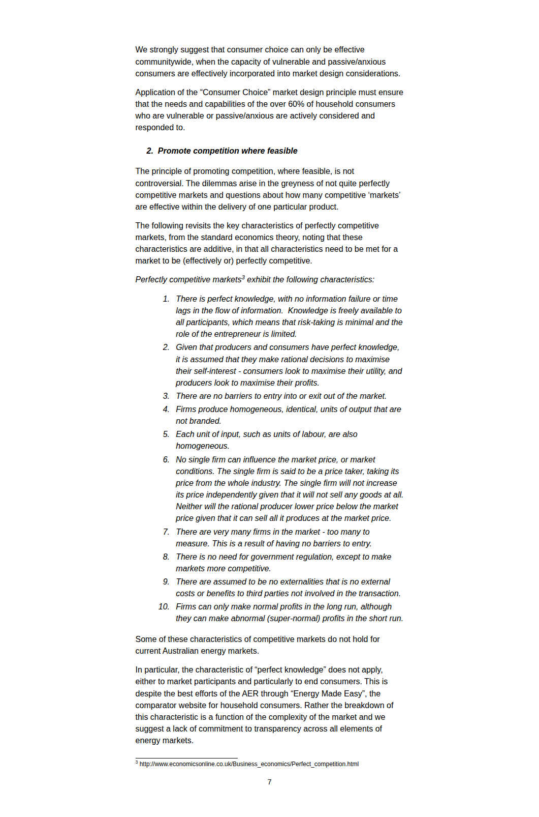We strongly suggest that consumer choice can only be effective communitywide, when the capacity of vulnerable and passive/anxious consumers are effectively incorporated into market design considerations.
Application of the “Consumer Choice” market design principle must ensure that the needs and capabilities of the over 60% of household consumers who are vulnerable or passive/anxious are actively considered and responded to.
2. Promote competition where feasible
The principle of promoting competition, where feasible, is not controversial. The dilemmas arise in the greyness of not quite perfectly competitive markets and questions about how many competitive ‘markets’ are effective within the delivery of one particular product.
The following revisits the key characteristics of perfectly competitive markets, from the standard economics theory, noting that these characteristics are additive, in that all characteristics need to be met for a market to be (effectively or) perfectly competitive.
Perfectly competitive markets3 exhibit the following characteristics:
There is perfect knowledge, with no information failure or time lags in the flow of information. Knowledge is freely available to all participants, which means that risk-taking is minimal and the role of the entrepreneur is limited.
Given that producers and consumers have perfect knowledge, it is assumed that they make rational decisions to maximise their self-interest - consumers look to maximise their utility, and producers look to maximise their profits.
There are no barriers to entry into or exit out of the market.
Firms produce homogeneous, identical, units of output that are not branded.
Each unit of input, such as units of labour, are also homogeneous.
No single firm can influence the market price, or market conditions. The single firm is said to be a price taker, taking its price from the whole industry. The single firm will not increase its price independently given that it will not sell any goods at all. Neither will the rational producer lower price below the market price given that it can sell all it produces at the market price.
There are very many firms in the market - too many to measure. This is a result of having no barriers to entry.
There is no need for government regulation, except to make markets more competitive.
There are assumed to be no externalities that is no external costs or benefits to third parties not involved in the transaction.
Firms can only make normal profits in the long run, although they can make abnormal (super-normal) profits in the short run.
Some of these characteristics of competitive markets do not hold for current Australian energy markets.
In particular, the characteristic of “perfect knowledge” does not apply, either to market participants and particularly to end consumers. This is despite the best efforts of the AER through “Energy Made Easy”, the comparator website for household consumers. Rather the breakdown of this characteristic is a function of the complexity of the market and we suggest a lack of commitment to transparency across all elements of energy markets.
3 http://www.economicsonline.co.uk/Business_economics/Perfect_competition.html
7